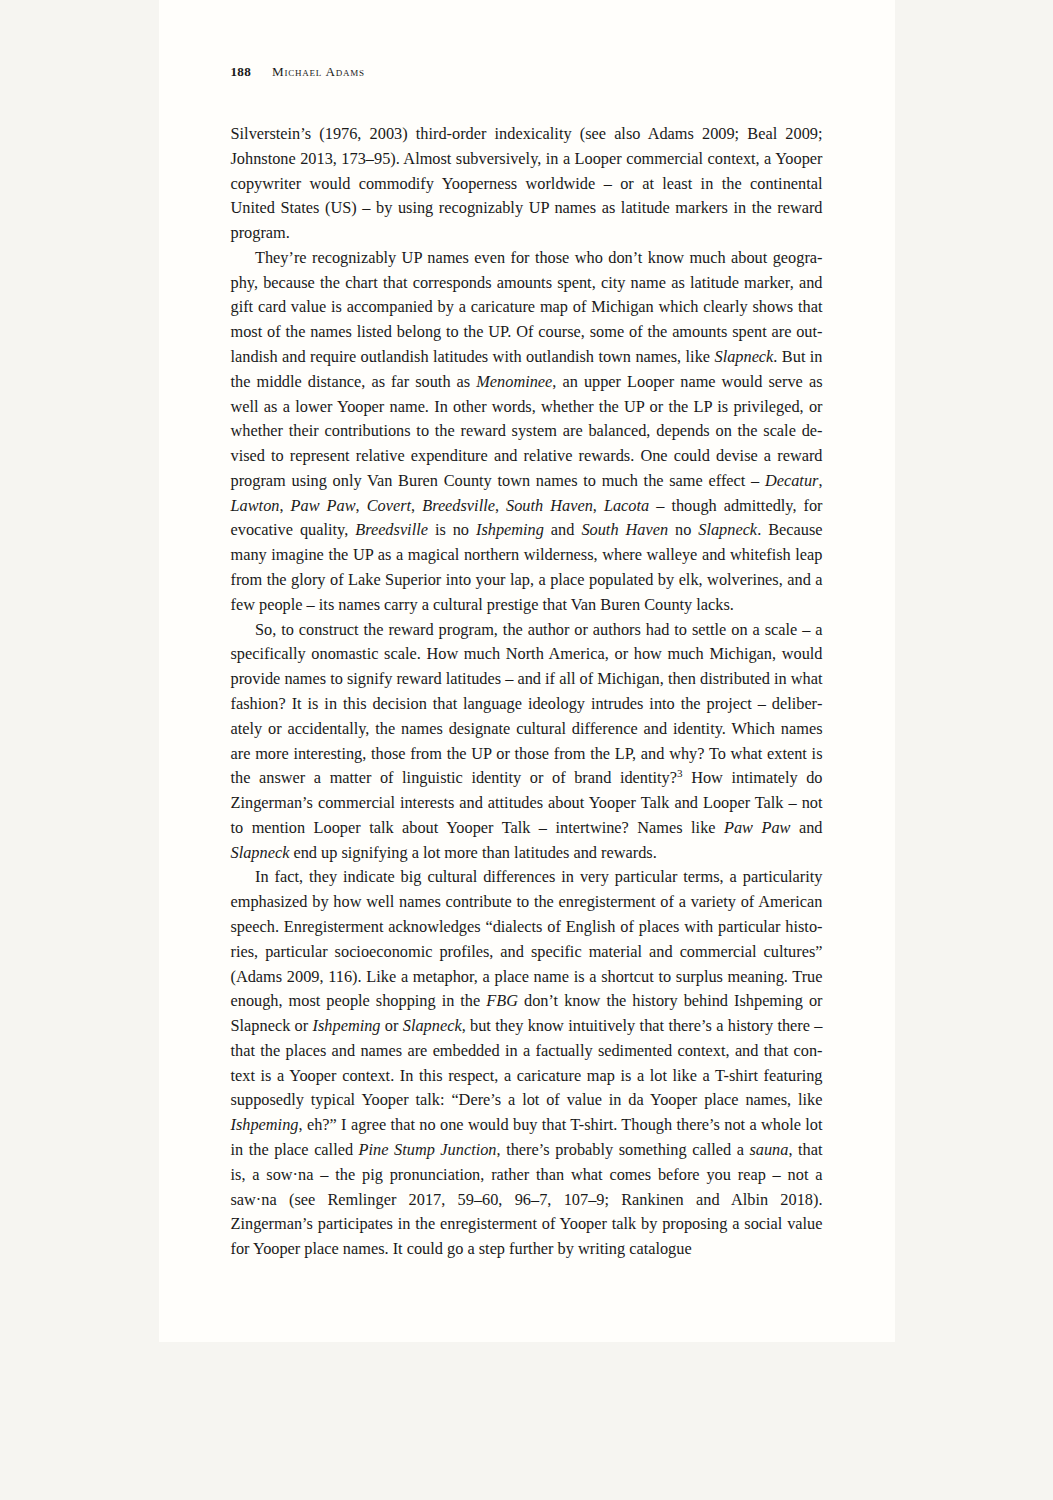188 Michael Adams
Silverstein’s (1976, 2003) third-order indexicality (see also Adams 2009; Beal 2009; Johnstone 2013, 173–95). Almost subversively, in a Looper commercial context, a Yooper copywriter would commodify Yooperness worldwide – or at least in the continental United States (US) – by using recognizably UP names as latitude markers in the reward program.
They’re recognizably UP names even for those who don’t know much about geography, because the chart that corresponds amounts spent, city name as latitude marker, and gift card value is accompanied by a caricature map of Michigan which clearly shows that most of the names listed belong to the UP. Of course, some of the amounts spent are outlandish and require outlandish latitudes with outlandish town names, like Slapneck. But in the middle distance, as far south as Menominee, an upper Looper name would serve as well as a lower Yooper name. In other words, whether the UP or the LP is privileged, or whether their contributions to the reward system are balanced, depends on the scale devised to represent relative expenditure and relative rewards. One could devise a reward program using only Van Buren County town names to much the same effect – Decatur, Lawton, Paw Paw, Covert, Breedsville, South Haven, Lacota – though admittedly, for evocative quality, Breedsville is no Ishpeming and South Haven no Slapneck. Because many imagine the UP as a magical northern wilderness, where walleye and whitefish leap from the glory of Lake Superior into your lap, a place populated by elk, wolverines, and a few people – its names carry a cultural prestige that Van Buren County lacks.
So, to construct the reward program, the author or authors had to settle on a scale – a specifically onomastic scale. How much North America, or how much Michigan, would provide names to signify reward latitudes – and if all of Michigan, then distributed in what fashion? It is in this decision that language ideology intrudes into the project – deliberately or accidentally, the names designate cultural difference and identity. Which names are more interesting, those from the UP or those from the LP, and why? To what extent is the answer a matter of linguistic identity or of brand identity?3 How intimately do Zingerman’s commercial interests and attitudes about Yooper Talk and Looper Talk – not to mention Looper talk about Yooper Talk – intertwine? Names like Paw Paw and Slapneck end up signifying a lot more than latitudes and rewards.
In fact, they indicate big cultural differences in very particular terms, a particularity emphasized by how well names contribute to the enregisterment of a variety of American speech. Enregisterment acknowledges “dialects of English of places with particular histories, particular socioeconomic profiles, and specific material and commercial cultures” (Adams 2009, 116). Like a metaphor, a place name is a shortcut to surplus meaning. True enough, most people shopping in the FBG don’t know the history behind Ishpeming or Slapneck or Ishpeming or Slapneck, but they know intuitively that there’s a history there – that the places and names are embedded in a factually sedimented context, and that context is a Yooper context. In this respect, a caricature map is a lot like a T-shirt featuring supposedly typical Yooper talk: “Dere’s a lot of value in da Yooper place names, like Ishpeming, eh?” I agree that no one would buy that T-shirt. Though there’s not a whole lot in the place called Pine Stump Junction, there’s probably something called a sauna, that is, a sow·na – the pig pronunciation, rather than what comes before you reap – not a saw·na (see Remlinger 2017, 59–60, 96–7, 107–9; Rankinen and Albin 2018). Zingerman’s participates in the enregisterment of Yooper talk by proposing a social value for Yooper place names. It could go a step further by writing catalogue